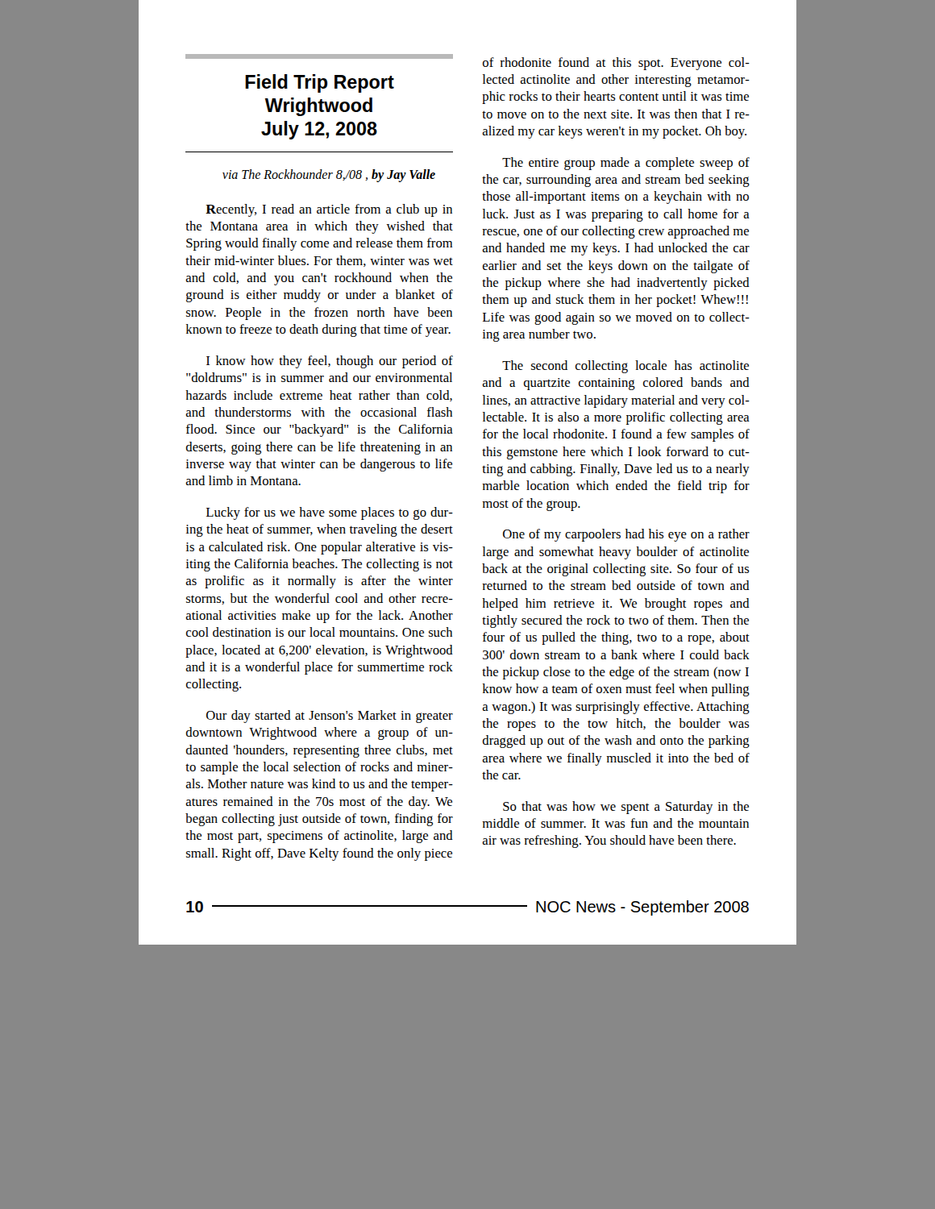Field Trip Report
Wrightwood
July 12, 2008
via The Rockhounder 8,/08 , by Jay Valle
Recently, I read an article from a club up in the Montana area in which they wished that Spring would finally come and release them from their mid-winter blues. For them, winter was wet and cold, and you can't rockhound when the ground is either muddy or under a blanket of snow. People in the frozen north have been known to freeze to death during that time of year.
I know how they feel, though our period of "doldrums" is in summer and our environmental hazards include extreme heat rather than cold, and thunderstorms with the occasional flash flood. Since our "backyard" is the California deserts, going there can be life threatening in an inverse way that winter can be dangerous to life and limb in Montana.
Lucky for us we have some places to go during the heat of summer, when traveling the desert is a calculated risk. One popular alterative is visiting the California beaches. The collecting is not as prolific as it normally is after the winter storms, but the wonderful cool and other recreational activities make up for the lack. Another cool destination is our local mountains. One such place, located at 6,200' elevation, is Wrightwood and it is a wonderful place for summertime rock collecting.
Our day started at Jenson's Market in greater downtown Wrightwood where a group of undaunted 'hounders, representing three clubs, met to sample the local selection of rocks and minerals. Mother nature was kind to us and the temperatures remained in the 70s most of the day. We began collecting just outside of town, finding for the most part, specimens of actinolite, large and small. Right off, Dave Kelty found the only piece of rhodonite found at this spot. Everyone collected actinolite and other interesting metamorphic rocks to their hearts content until it was time to move on to the next site. It was then that I realized my car keys weren't in my pocket. Oh boy.
The entire group made a complete sweep of the car, surrounding area and stream bed seeking those all-important items on a keychain with no luck. Just as I was preparing to call home for a rescue, one of our collecting crew approached me and handed me my keys. I had unlocked the car earlier and set the keys down on the tailgate of the pickup where she had inadvertently picked them up and stuck them in her pocket! Whew!!! Life was good again so we moved on to collecting area number two.
The second collecting locale has actinolite and a quartzite containing colored bands and lines, an attractive lapidary material and very collectable. It is also a more prolific collecting area for the local rhodonite. I found a few samples of this gemstone here which I look forward to cutting and cabbing. Finally, Dave led us to a nearly marble location which ended the field trip for most of the group.
One of my carpoolers had his eye on a rather large and somewhat heavy boulder of actinolite back at the original collecting site. So four of us returned to the stream bed outside of town and helped him retrieve it. We brought ropes and tightly secured the rock to two of them. Then the four of us pulled the thing, two to a rope, about 300' down stream to a bank where I could back the pickup close to the edge of the stream (now I know how a team of oxen must feel when pulling a wagon.) It was surprisingly effective. Attaching the ropes to the tow hitch, the boulder was dragged up out of the wash and onto the parking area where we finally muscled it into the bed of the car.
So that was how we spent a Saturday in the middle of summer. It was fun and the mountain air was refreshing. You should have been there.
10 NOC News - September 2008